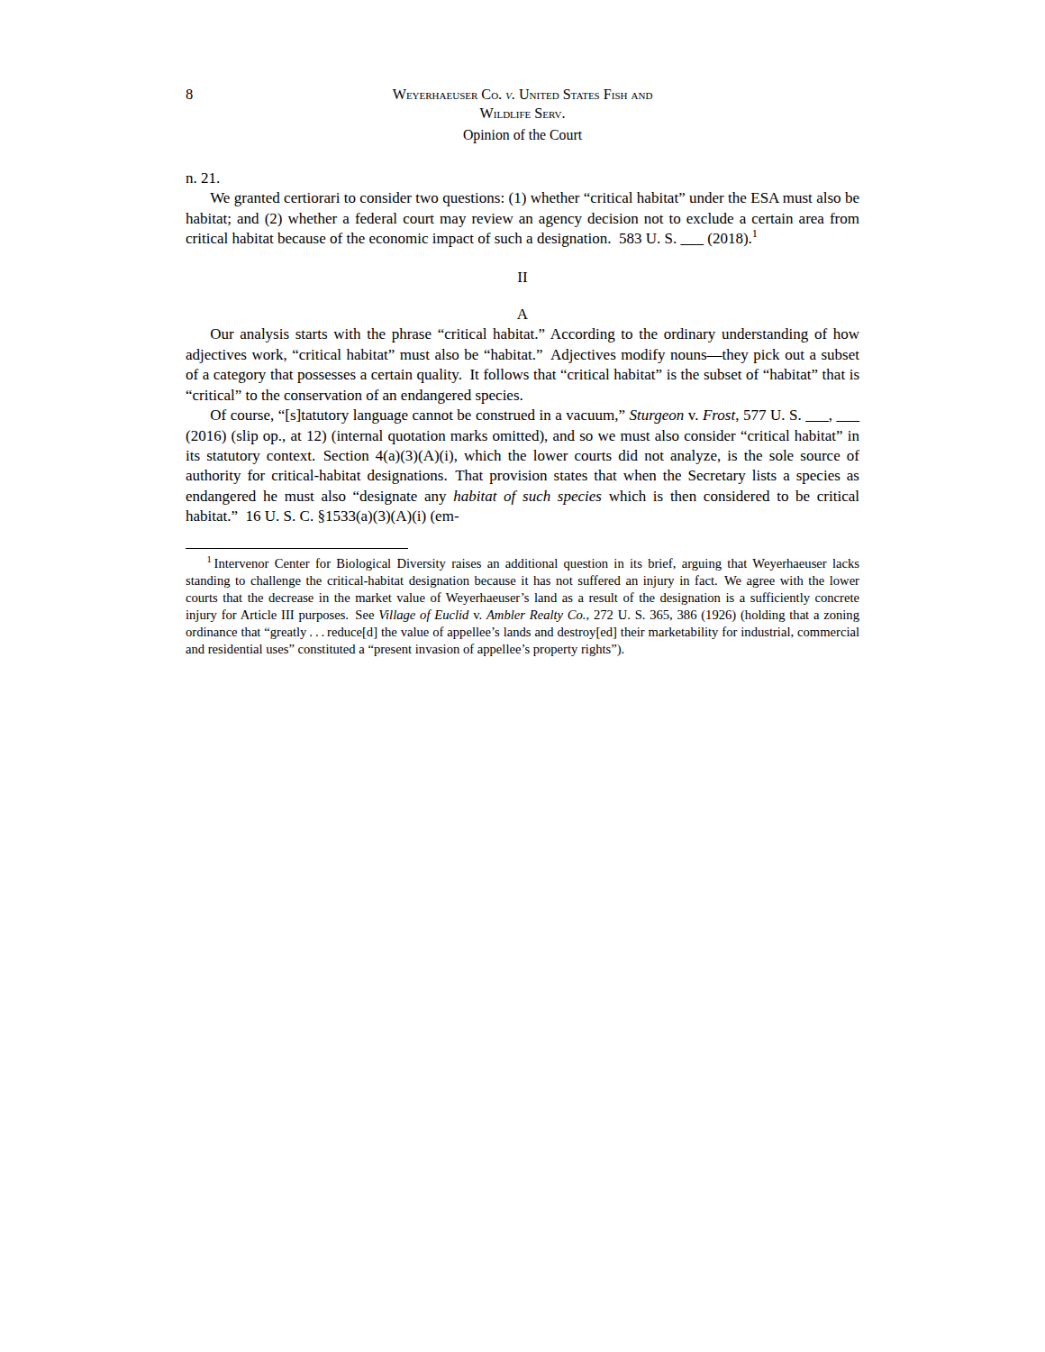8 Weyerhaeuser Co. v. United States Fish and Wildlife Serv. Opinion of the Court
n. 21.
We granted certiorari to consider two questions: (1) whether “critical habitat” under the ESA must also be habitat; and (2) whether a federal court may review an agency decision not to exclude a certain area from critical habitat because of the economic impact of such a designation. 583 U. S. ___ (2018).1
II
A
Our analysis starts with the phrase “critical habitat.” According to the ordinary understanding of how adjectives work, “critical habitat” must also be “habitat.” Adjectives modify nouns—they pick out a subset of a category that possesses a certain quality. It follows that “critical habitat” is the subset of “habitat” that is “critical” to the conservation of an endangered species.
Of course, “[s]tatutory language cannot be construed in a vacuum,” Sturgeon v. Frost, 577 U. S. ___, ___ (2016) (slip op., at 12) (internal quotation marks omitted), and so we must also consider “critical habitat” in its statutory context. Section 4(a)(3)(A)(i), which the lower courts did not analyze, is the sole source of authority for critical-habitat designations. That provision states that when the Secretary lists a species as endangered he must also “designate any habitat of such species which is then considered to be critical habitat.” 16 U. S. C. §1533(a)(3)(A)(i) (em-
1 Intervenor Center for Biological Diversity raises an additional question in its brief, arguing that Weyerhaeuser lacks standing to challenge the critical-habitat designation because it has not suffered an injury in fact. We agree with the lower courts that the decrease in the market value of Weyerhaeuser’s land as a result of the designation is a sufficiently concrete injury for Article III purposes. See Village of Euclid v. Ambler Realty Co., 272 U. S. 365, 386 (1926) (holding that a zoning ordinance that “greatly . . . reduce[d] the value of appellee’s lands and destroy[ed] their marketability for industrial, commercial and residential uses” constituted a “present invasion of appellee’s property rights”).